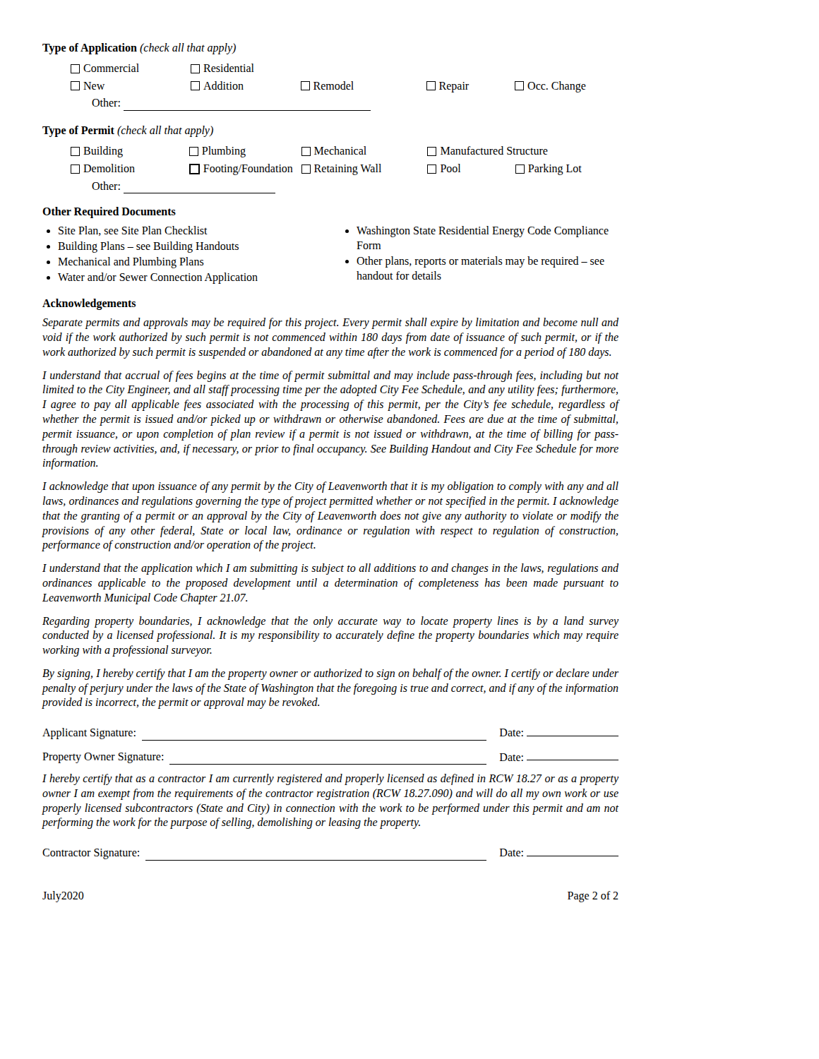Type of Application
(check all that apply)
| Commercial | Residential | | | |
| New | Addition | Remodel | Repair | Occ. Change |
Other:
Type of Permit
(check all that apply)
| Building | Plumbing | Mechanical | Manufactured Structure |
| Demolition | Footing/Foundation | Retaining Wall | Pool | Parking Lot |
Other:
Other Required Documents
Site Plan, see Site Plan Checklist
Building Plans – see Building Handouts
Mechanical and Plumbing Plans
Water and/or Sewer Connection Application
Washington State Residential Energy Code Compliance Form
Other plans, reports or materials may be required – see handout for details
Acknowledgements
Separate permits and approvals may be required for this project. Every permit shall expire by limitation and become null and void if the work authorized by such permit is not commenced within 180 days from date of issuance of such permit, or if the work authorized by such permit is suspended or abandoned at any time after the work is commenced for a period of 180 days.
I understand that accrual of fees begins at the time of permit submittal and may include pass-through fees, including but not limited to the City Engineer, and all staff processing time per the adopted City Fee Schedule, and any utility fees; furthermore, I agree to pay all applicable fees associated with the processing of this permit, per the City’s fee schedule, regardless of whether the permit is issued and/or picked up or withdrawn or otherwise abandoned. Fees are due at the time of submittal, permit issuance, or upon completion of plan review if a permit is not issued or withdrawn, at the time of billing for pass-through review activities, and, if necessary, or prior to final occupancy. See Building Handout and City Fee Schedule for more information.
I acknowledge that upon issuance of any permit by the City of Leavenworth that it is my obligation to comply with any and all laws, ordinances and regulations governing the type of project permitted whether or not specified in the permit. I acknowledge that the granting of a permit or an approval by the City of Leavenworth does not give any authority to violate or modify the provisions of any other federal, State or local law, ordinance or regulation with respect to regulation of construction, performance of construction and/or operation of the project.
I understand that the application which I am submitting is subject to all additions to and changes in the laws, regulations and ordinances applicable to the proposed development until a determination of completeness has been made pursuant to Leavenworth Municipal Code Chapter 21.07.
Regarding property boundaries, I acknowledge that the only accurate way to locate property lines is by a land survey conducted by a licensed professional. It is my responsibility to accurately define the property boundaries which may require working with a professional surveyor.
By signing, I hereby certify that I am the property owner or authorized to sign on behalf of the owner. I certify or declare under penalty of perjury under the laws of the State of Washington that the foregoing is true and correct, and if any of the information provided is incorrect, the permit or approval may be revoked.
Applicant Signature: Date:
Property Owner Signature: Date:
I hereby certify that as a contractor I am currently registered and properly licensed as defined in RCW 18.27 or as a property owner I am exempt from the requirements of the contractor registration (RCW 18.27.090) and will do all my own work or use properly licensed subcontractors (State and City) in connection with the work to be performed under this permit and am not performing the work for the purpose of selling, demolishing or leasing the property.
Contractor Signature: Date:
July2020 Page 2 of 2